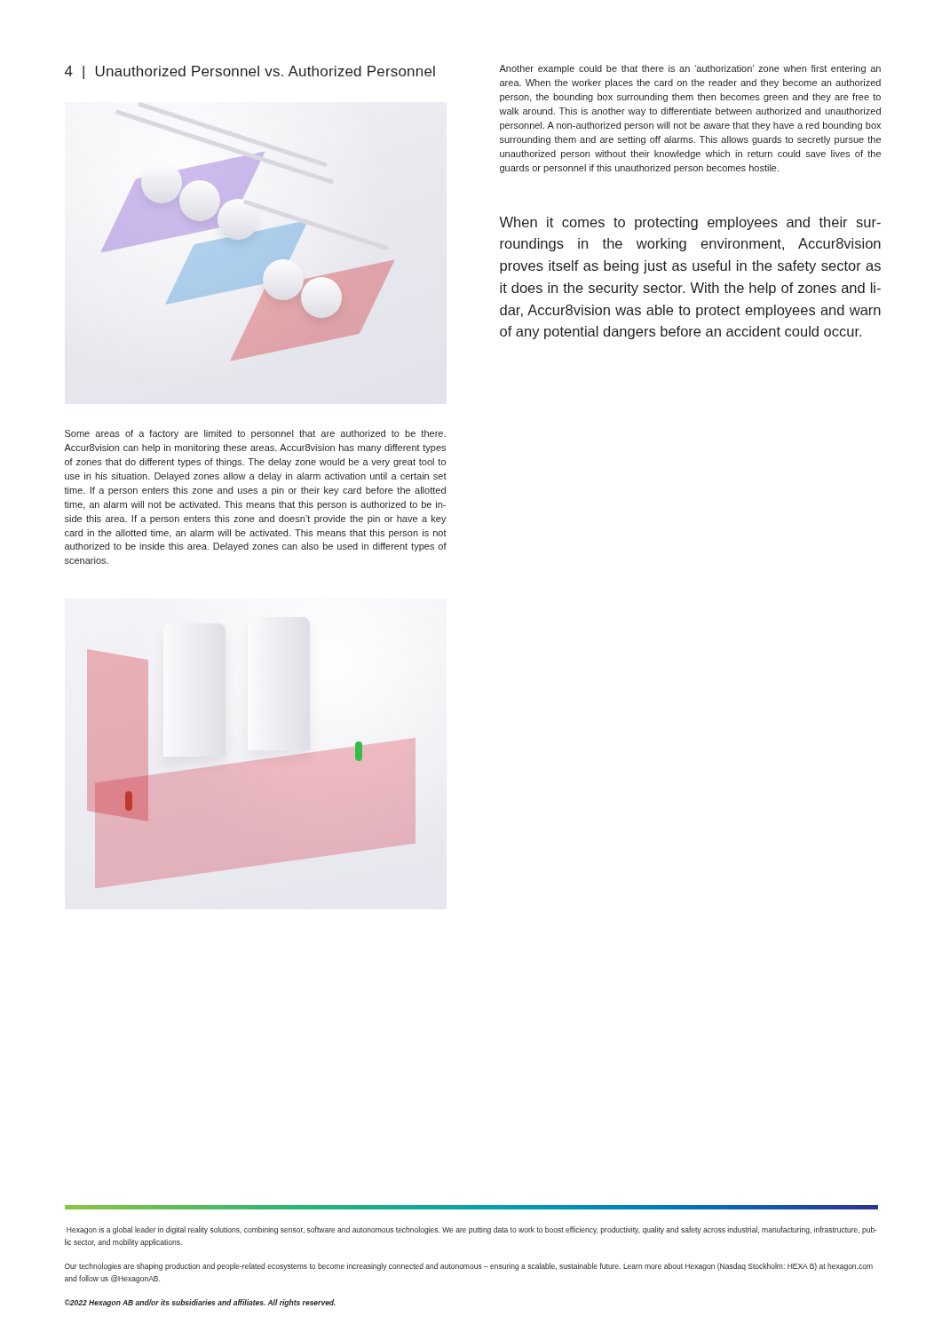4 | Unauthorized Personnel vs. Authorized Personnel
Some areas of a factory are limited to personnel that are authorized to be there. Accur8vision can help in monitoring these areas. Accur8vision has many different types of zones that do different types of things. The delay zone would be a very great tool to use in his situation. Delayed zones allow a delay in alarm activation until a certain set time. If a person enters this zone and uses a pin or their key card before the allotted time, an alarm will not be activated. This means that this person is authorized to be inside this area. If a person enters this zone and doesn’t provide the pin or have a key card in the allotted time, an alarm will be activated. This means that this person is not authorized to be inside this area. Delayed zones can also be used in different types of scenarios.
Another example could be that there is an ‘authorization’ zone when first entering an area. When the worker places the card on the reader and they become an authorized person, the bounding box surrounding them then becomes green and they are free to walk around. This is another way to differentiate between authorized and unauthorized personnel. A non-authorized person will not be aware that they have a red bounding box surrounding them and are setting off alarms. This allows guards to secretly pursue the unauthorized person without their knowledge which in return could save lives of the guards or personnel if this unauthorized person becomes hostile.
When it comes to protecting employees and their surroundings in the working environment, Accur8vision proves itself as being just as useful in the safety sector as it does in the security sector. With the help of zones and lidar, Accur8vision was able to protect employees and warn of any potential dangers before an accident could occur.
Hexagon is a global leader in digital reality solutions, combining sensor, software and autonomous technologies. We are putting data to work to boost efficiency, productivity, quality and safety across industrial, manufacturing, infrastructure, public sector, and mobility applications.
Our technologies are shaping production and people-related ecosystems to become increasingly connected and autonomous – ensuring a scalable, sustainable future. Learn more about Hexagon (Nasdaq Stockholm: HEXA B) at hexagon.com and follow us @HexagonAB.
©2022 Hexagon AB and/or its subsidiaries and affiliates. All rights reserved.